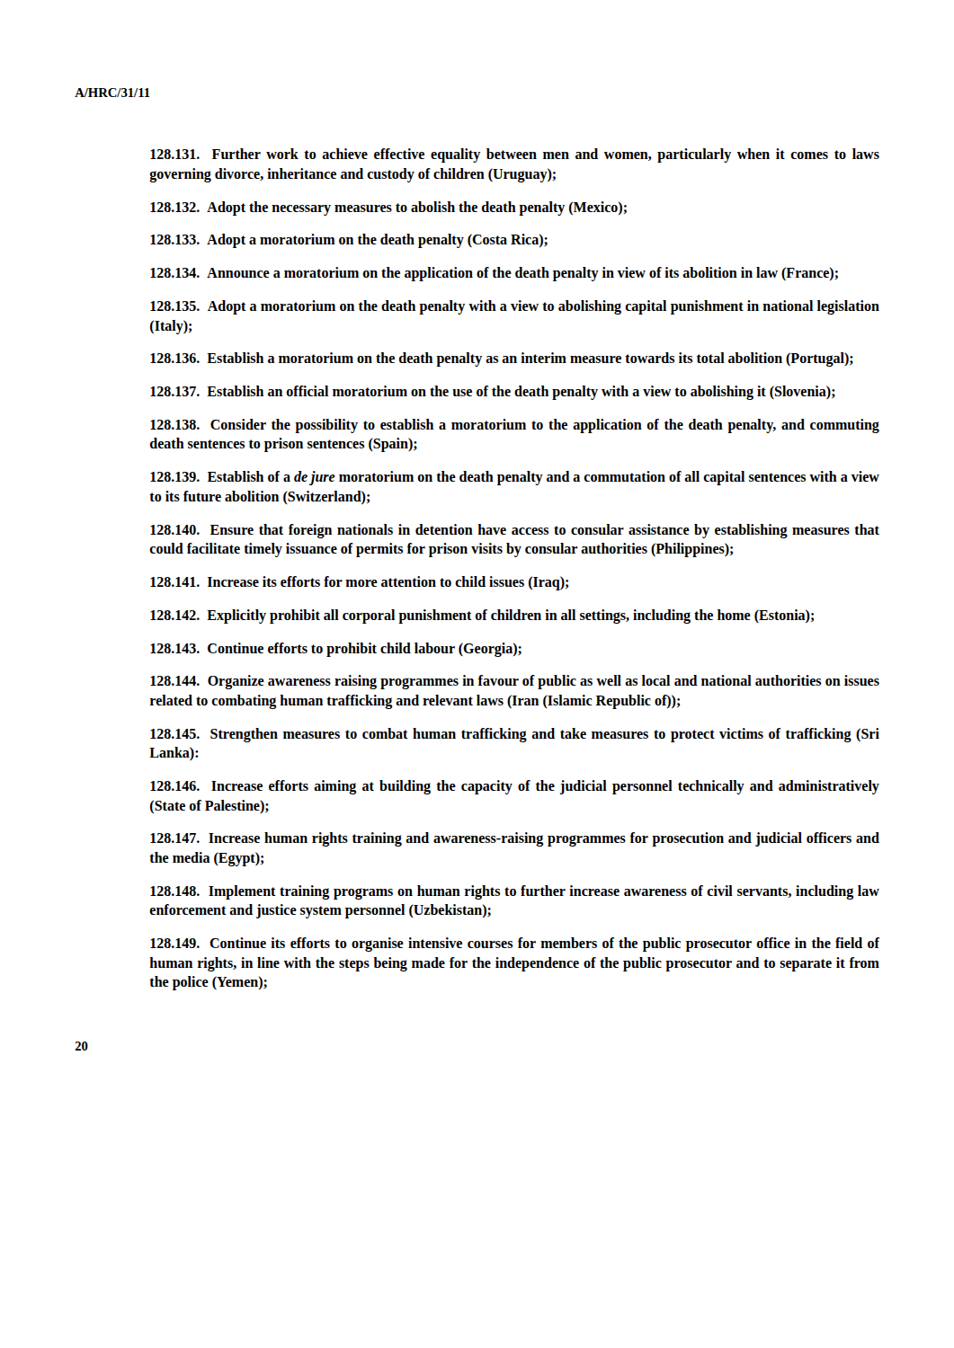A/HRC/31/11
128.131. Further work to achieve effective equality between men and women, particularly when it comes to laws governing divorce, inheritance and custody of children (Uruguay);
128.132. Adopt the necessary measures to abolish the death penalty (Mexico);
128.133. Adopt a moratorium on the death penalty (Costa Rica);
128.134. Announce a moratorium on the application of the death penalty in view of its abolition in law (France);
128.135. Adopt a moratorium on the death penalty with a view to abolishing capital punishment in national legislation (Italy);
128.136. Establish a moratorium on the death penalty as an interim measure towards its total abolition (Portugal);
128.137. Establish an official moratorium on the use of the death penalty with a view to abolishing it (Slovenia);
128.138. Consider the possibility to establish a moratorium to the application of the death penalty, and commuting death sentences to prison sentences (Spain);
128.139. Establish of a de jure moratorium on the death penalty and a commutation of all capital sentences with a view to its future abolition (Switzerland);
128.140. Ensure that foreign nationals in detention have access to consular assistance by establishing measures that could facilitate timely issuance of permits for prison visits by consular authorities (Philippines);
128.141. Increase its efforts for more attention to child issues (Iraq);
128.142. Explicitly prohibit all corporal punishment of children in all settings, including the home (Estonia);
128.143. Continue efforts to prohibit child labour (Georgia);
128.144. Organize awareness raising programmes in favour of public as well as local and national authorities on issues related to combating human trafficking and relevant laws (Iran (Islamic Republic of));
128.145. Strengthen measures to combat human trafficking and take measures to protect victims of trafficking (Sri Lanka):
128.146. Increase efforts aiming at building the capacity of the judicial personnel technically and administratively (State of Palestine);
128.147. Increase human rights training and awareness-raising programmes for prosecution and judicial officers and the media (Egypt);
128.148. Implement training programs on human rights to further increase awareness of civil servants, including law enforcement and justice system personnel (Uzbekistan);
128.149. Continue its efforts to organise intensive courses for members of the public prosecutor office in the field of human rights, in line with the steps being made for the independence of the public prosecutor and to separate it from the police (Yemen);
20